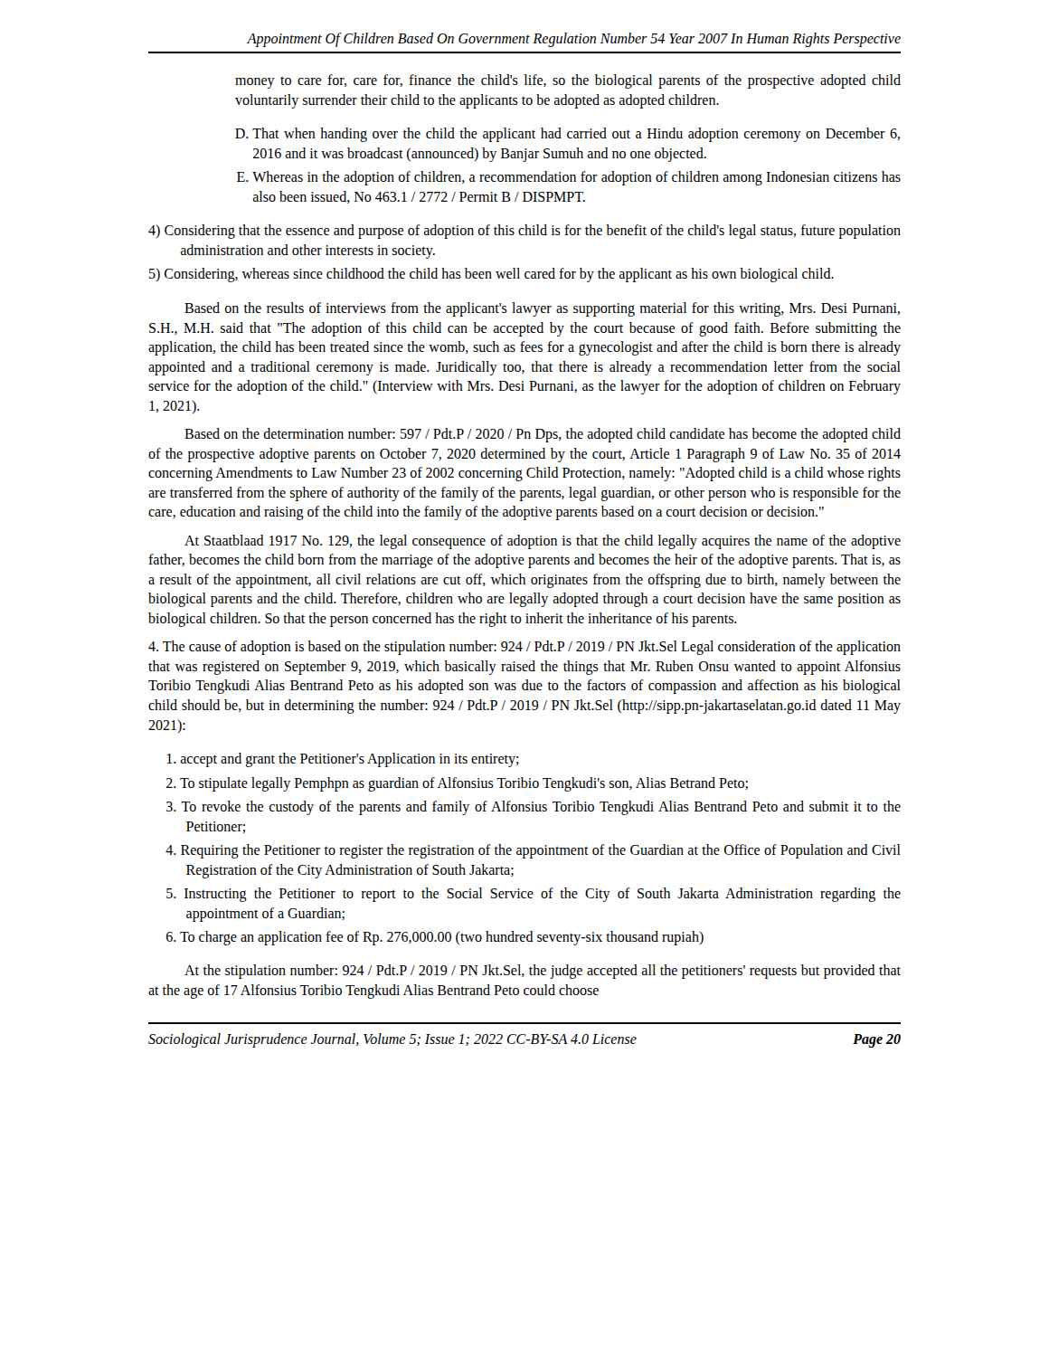Appointment Of Children Based On Government Regulation Number 54 Year 2007 In Human Rights Perspective
money to care for, care for, finance the child's life, so the biological parents of the prospective adopted child voluntarily surrender their child to the applicants to be adopted as adopted children.
That when handing over the child the applicant had carried out a Hindu adoption ceremony on December 6, 2016 and it was broadcast (announced) by Banjar Sumuh and no one objected.
Whereas in the adoption of children, a recommendation for adoption of children among Indonesian citizens has also been issued, No 463.1 / 2772 / Permit B / DISPMPT.
4) Considering that the essence and purpose of adoption of this child is for the benefit of the child's legal status, future population administration and other interests in society.
5) Considering, whereas since childhood the child has been well cared for by the applicant as his own biological child.
Based on the results of interviews from the applicant's lawyer as supporting material for this writing, Mrs. Desi Purnani, S.H., M.H. said that "The adoption of this child can be accepted by the court because of good faith. Before submitting the application, the child has been treated since the womb, such as fees for a gynecologist and after the child is born there is already appointed and a traditional ceremony is made. Juridically too, that there is already a recommendation letter from the social service for the adoption of the child." (Interview with Mrs. Desi Purnani, as the lawyer for the adoption of children on February 1, 2021).
Based on the determination number: 597 / Pdt.P / 2020 / Pn Dps, the adopted child candidate has become the adopted child of the prospective adoptive parents on October 7, 2020 determined by the court, Article 1 Paragraph 9 of Law No. 35 of 2014 concerning Amendments to Law Number 23 of 2002 concerning Child Protection, namely: "Adopted child is a child whose rights are transferred from the sphere of authority of the family of the parents, legal guardian, or other person who is responsible for the care, education and raising of the child into the family of the adoptive parents based on a court decision or decision."
At Staatblaad 1917 No. 129, the legal consequence of adoption is that the child legally acquires the name of the adoptive father, becomes the child born from the marriage of the adoptive parents and becomes the heir of the adoptive parents. That is, as a result of the appointment, all civil relations are cut off, which originates from the offspring due to birth, namely between the biological parents and the child. Therefore, children who are legally adopted through a court decision have the same position as biological children. So that the person concerned has the right to inherit the inheritance of his parents.
4. The cause of adoption is based on the stipulation number: 924 / Pdt.P / 2019 / PN Jkt.Sel Legal consideration of the application that was registered on September 9, 2019, which basically raised the things that Mr. Ruben Onsu wanted to appoint Alfonsius Toribio Tengkudi Alias Bentrand Peto as his adopted son was due to the factors of compassion and affection as his biological child should be, but in determining the number: 924 / Pdt.P / 2019 / PN Jkt.Sel (http://sipp.pn-jakartaselatan.go.id dated 11 May 2021):
1. accept and grant the Petitioner's Application in its entirety;
2. To stipulate legally Pemphpn as guardian of Alfonsius Toribio Tengkudi's son, Alias Betrand Peto;
3. To revoke the custody of the parents and family of Alfonsius Toribio Tengkudi Alias Bentrand Peto and submit it to the Petitioner;
4. Requiring the Petitioner to register the registration of the appointment of the Guardian at the Office of Population and Civil Registration of the City Administration of South Jakarta;
5. Instructing the Petitioner to report to the Social Service of the City of South Jakarta Administration regarding the appointment of a Guardian;
6. To charge an application fee of Rp. 276,000.00 (two hundred seventy-six thousand rupiah)
At the stipulation number: 924 / Pdt.P / 2019 / PN Jkt.Sel, the judge accepted all the petitioners' requests but provided that at the age of 17 Alfonsius Toribio Tengkudi Alias Bentrand Peto could choose
Sociological Jurisprudence Journal, Volume 5; Issue 1; 2022 CC-BY-SA 4.0 License Page 20